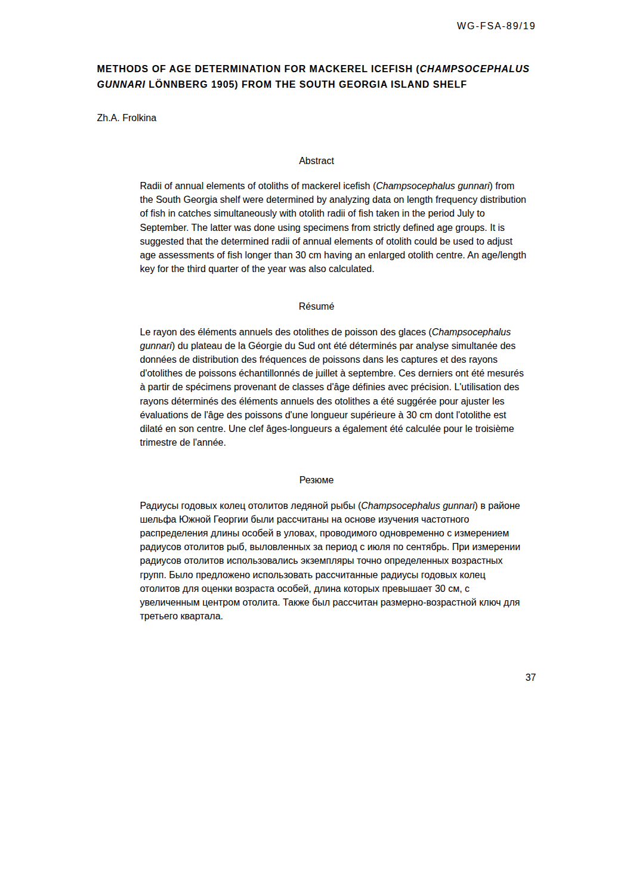WG-FSA-89/19
Methods of Age Determination for Mackerel Icefish (Champsocephalus gunnari Lönnberg 1905) from the South Georgia Island Shelf
Zh.A. Frolkina
Abstract
Radii of annual elements of otoliths of mackerel icefish (Champsocephalus gunnari) from the South Georgia shelf were determined by analyzing data on length frequency distribution of fish in catches simultaneously with otolith radii of fish taken in the period July to September. The latter was done using specimens from strictly defined age groups. It is suggested that the determined radii of annual elements of otolith could be used to adjust age assessments of fish longer than 30 cm having an enlarged otolith centre. An age/length key for the third quarter of the year was also calculated.
Résumé
Le rayon des éléments annuels des otolithes de poisson des glaces (Champsocephalus gunnari) du plateau de la Géorgie du Sud ont été déterminés par analyse simultanée des données de distribution des fréquences de poissons dans les captures et des rayons d'otolithes de poissons échantillonnés de juillet à septembre. Ces derniers ont été mesurés à partir de spécimens provenant de classes d'âge définies avec précision. L'utilisation des rayons déterminés des éléments annuels des otolithes a été suggérée pour ajuster les évaluations de l'âge des poissons d'une longueur supérieure à 30 cm dont l'otolithe est dilaté en son centre. Une clef âges-longueurs a également été calculée pour le troisième trimestre de l'année.
Резюме
Радиусы годовых колец отолитов ледяной рыбы (Champsocephalus gunnari) в районе шельфа Южной Георгии были рассчитаны на основе изучения частотного распределения длины особей в уловах, проводимого одновременно с измерением радиусов отолитов рыб, выловленных за период с июля по сентябрь. При измерении радиусов отолитов использовались экземпляры точно определенных возрастных групп. Было предложено использовать рассчитанные радиусы годовых колец отолитов для оценки возраста особей, длина которых превышает 30 см, с увеличенным центром отолита. Также был рассчитан размерно-возрастной ключ для третьего квартала.
37